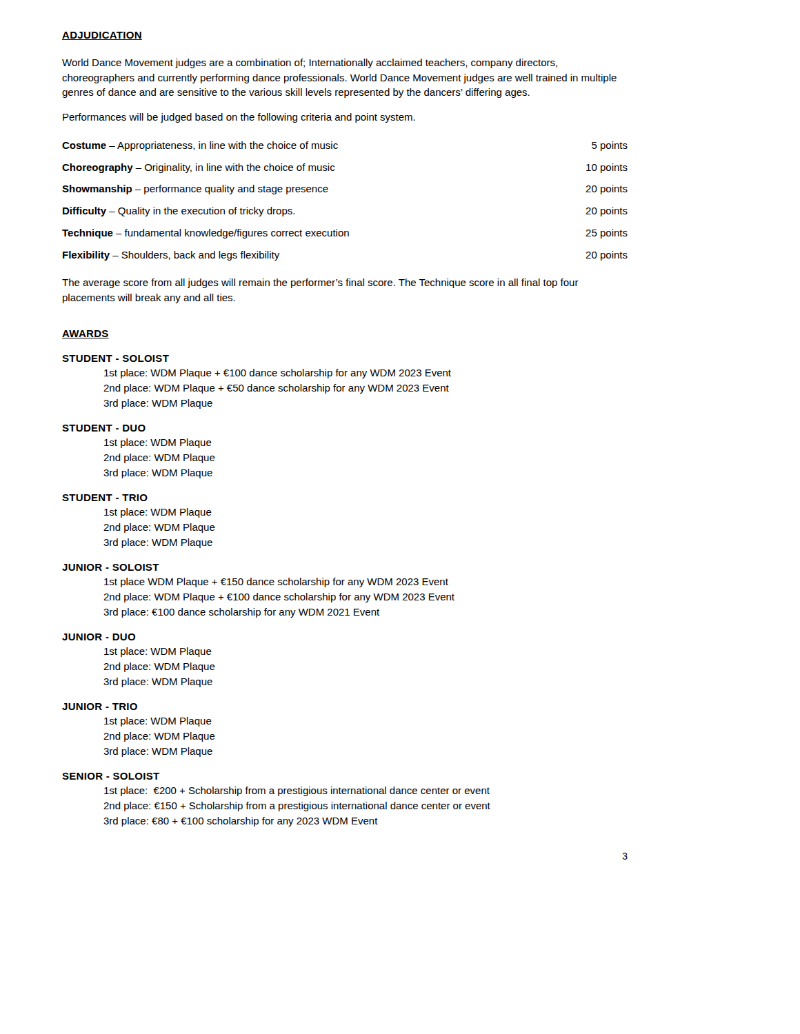ADJUDICATION
World Dance Movement judges are a combination of; Internationally acclaimed teachers, company directors, choreographers and currently performing dance professionals. World Dance Movement judges are well trained in multiple genres of dance and are sensitive to the various skill levels represented by the dancers’ differing ages.
Performances will be judged based on the following criteria and point system.
| Costume – Appropriateness, in line with the choice of music | 5 points |
| Choreography – Originality, in line with the choice of music | 10 points |
| Showmanship – performance quality and stage presence | 20 points |
| Difficulty – Quality in the execution of tricky drops. | 20 points |
| Technique – fundamental knowledge/figures correct execution | 25 points |
| Flexibility – Shoulders, back and legs flexibility | 20 points |
The average score from all judges will remain the performer’s final score. The Technique score in all final top four placements will break any and all ties.
AWARDS
STUDENT - SOLOIST
1st place: WDM Plaque + €100 dance scholarship for any WDM 2023 Event
2nd place: WDM Plaque + €50 dance scholarship for any WDM 2023 Event
3rd place: WDM Plaque
STUDENT - DUO
1st place: WDM Plaque
2nd place: WDM Plaque
3rd place: WDM Plaque
STUDENT - TRIO
1st place: WDM Plaque
2nd place: WDM Plaque
3rd place: WDM Plaque
JUNIOR - SOLOIST
1st place WDM Plaque + €150 dance scholarship for any WDM 2023 Event
2nd place: WDM Plaque + €100 dance scholarship for any WDM 2023 Event
3rd place: €100 dance scholarship for any WDM 2021 Event
JUNIOR - DUO
1st place: WDM Plaque
2nd place: WDM Plaque
3rd place: WDM Plaque
JUNIOR - TRIO
1st place: WDM Plaque
2nd place: WDM Plaque
3rd place: WDM Plaque
SENIOR - SOLOIST
1st place: €200 + Scholarship from a prestigious international dance center or event
2nd place: €150 + Scholarship from a prestigious international dance center or event
3rd place: €80 + €100 scholarship for any 2023 WDM Event
3